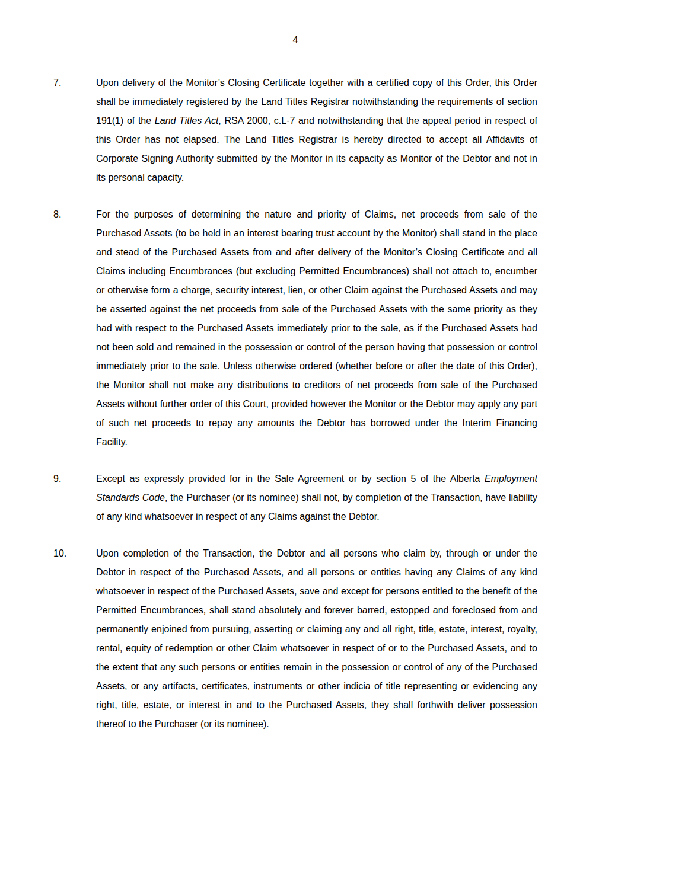4
Upon delivery of the Monitor’s Closing Certificate together with a certified copy of this Order, this Order shall be immediately registered by the Land Titles Registrar notwithstanding the requirements of section 191(1) of the Land Titles Act, RSA 2000, c.L-7 and notwithstanding that the appeal period in respect of this Order has not elapsed. The Land Titles Registrar is hereby directed to accept all Affidavits of Corporate Signing Authority submitted by the Monitor in its capacity as Monitor of the Debtor and not in its personal capacity.
For the purposes of determining the nature and priority of Claims, net proceeds from sale of the Purchased Assets (to be held in an interest bearing trust account by the Monitor) shall stand in the place and stead of the Purchased Assets from and after delivery of the Monitor’s Closing Certificate and all Claims including Encumbrances (but excluding Permitted Encumbrances) shall not attach to, encumber or otherwise form a charge, security interest, lien, or other Claim against the Purchased Assets and may be asserted against the net proceeds from sale of the Purchased Assets with the same priority as they had with respect to the Purchased Assets immediately prior to the sale, as if the Purchased Assets had not been sold and remained in the possession or control of the person having that possession or control immediately prior to the sale. Unless otherwise ordered (whether before or after the date of this Order), the Monitor shall not make any distributions to creditors of net proceeds from sale of the Purchased Assets without further order of this Court, provided however the Monitor or the Debtor may apply any part of such net proceeds to repay any amounts the Debtor has borrowed under the Interim Financing Facility.
Except as expressly provided for in the Sale Agreement or by section 5 of the Alberta Employment Standards Code, the Purchaser (or its nominee) shall not, by completion of the Transaction, have liability of any kind whatsoever in respect of any Claims against the Debtor.
Upon completion of the Transaction, the Debtor and all persons who claim by, through or under the Debtor in respect of the Purchased Assets, and all persons or entities having any Claims of any kind whatsoever in respect of the Purchased Assets, save and except for persons entitled to the benefit of the Permitted Encumbrances, shall stand absolutely and forever barred, estopped and foreclosed from and permanently enjoined from pursuing, asserting or claiming any and all right, title, estate, interest, royalty, rental, equity of redemption or other Claim whatsoever in respect of or to the Purchased Assets, and to the extent that any such persons or entities remain in the possession or control of any of the Purchased Assets, or any artifacts, certificates, instruments or other indicia of title representing or evidencing any right, title, estate, or interest in and to the Purchased Assets, they shall forthwith deliver possession thereof to the Purchaser (or its nominee).